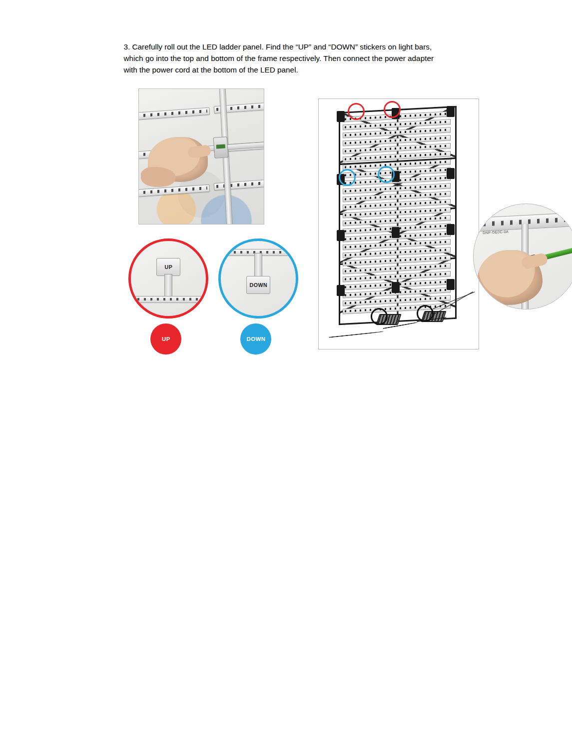3. Carefully roll out the LED ladder panel. Find the “UP” and “DOWN” stickers on light bars, which go into the top and bottom of the frame respectively. Then connect the power adapter with the power cord at the bottom of the LED panel.
UP
DOWN
UP
DOWN
DNP-DE0C-0A